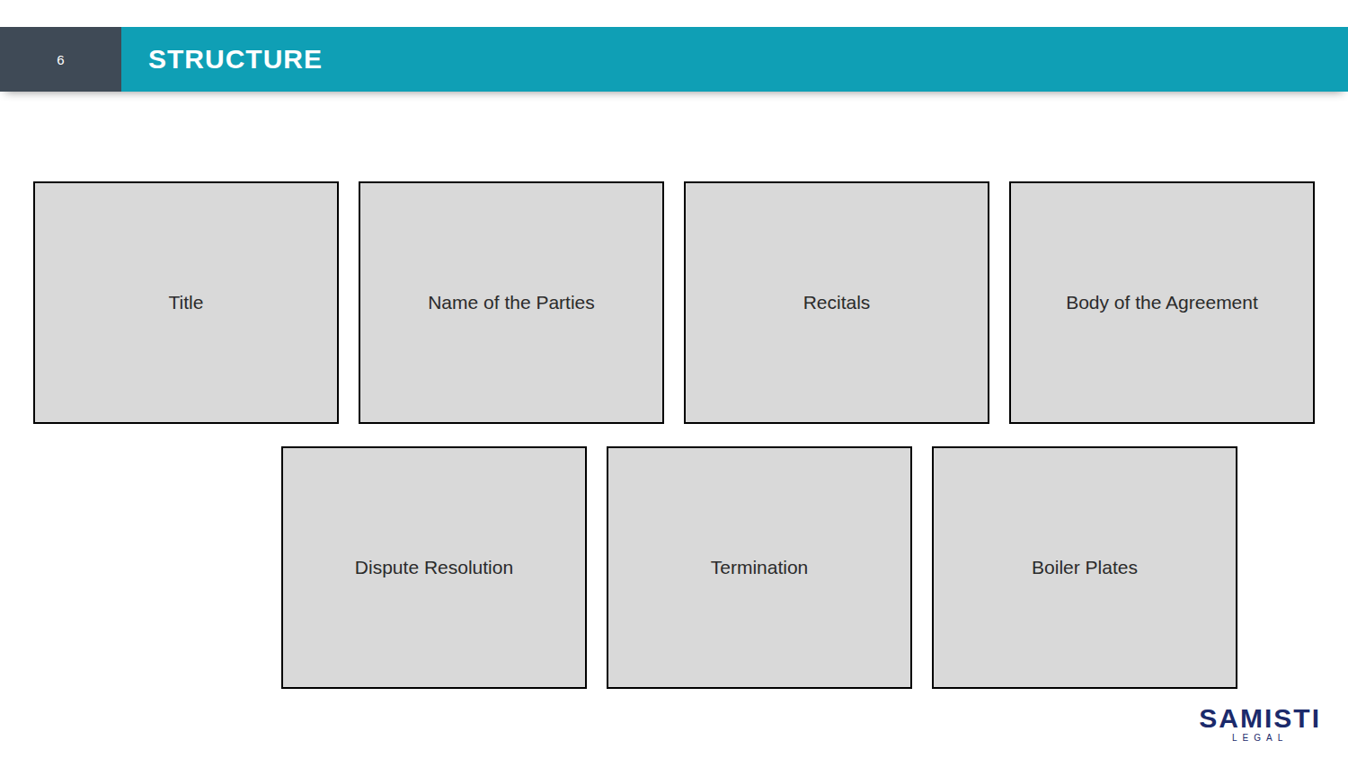6
STRUCTURE
Title
Name of the Parties
Recitals
Body of the Agreement
Dispute Resolution
Termination
Boiler Plates
SAMISTI
LEGAL